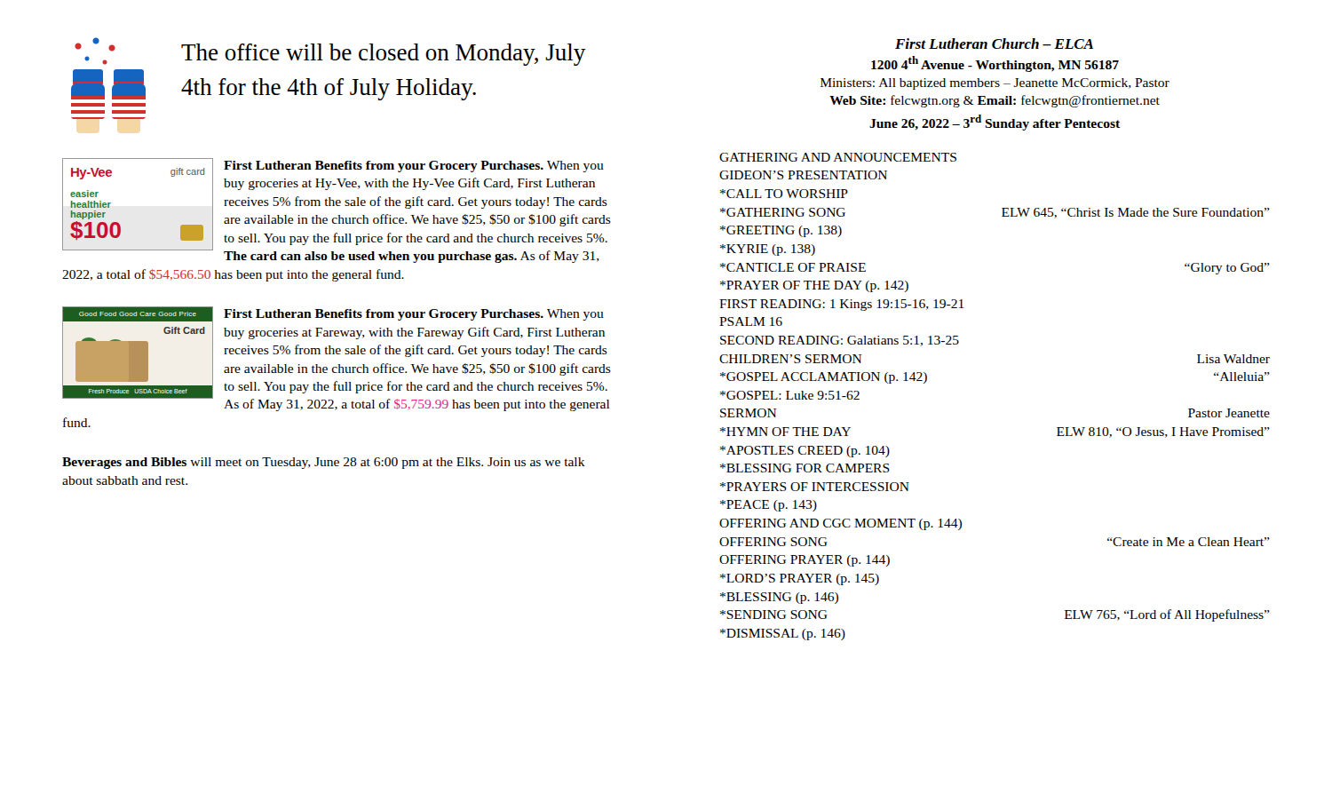The office will be closed on Monday, July 4th for the 4th of July Holiday.
Hy-Vee
gift card
easier
healthier
happier
$100
First Lutheran Benefits from your Grocery Purchases. When you buy groceries at Hy-Vee, with the Hy-Vee Gift Card, First Lutheran receives 5% from the sale of the gift card. Get yours today! The cards are available in the church office. We have $25, $50 or $100 gift cards to sell. You pay the full price for the card and the church receives 5%. The card can also be used when you purchase gas. As of May 31, 2022, a total of $54,566.50 has been put into the general fund.
Good Food Good Care Good Price
Gift Card
Fresh Produce USDA Choice Beef
First Lutheran Benefits from your Grocery Purchases. When you buy groceries at Fareway, with the Fareway Gift Card, First Lutheran receives 5% from the sale of the gift card. Get yours today! The cards are available in the church office. We have $25, $50 or $100 gift cards to sell. You pay the full price for the card and the church receives 5%. As of May 31, 2022, a total of $5,759.99 has been put into the general fund.
Beverages and Bibles will meet on Tuesday, June 28 at 6:00 pm at the Elks. Join us as we talk about sabbath and rest.
First Lutheran Church – ELCA
1200 4th Avenue - Worthington, MN 56187
Ministers: All baptized members – Jeanette McCormick, Pastor
Web Site: felcwgtn.org & Email: felcwgtn@frontiernet.net
June 26, 2022 – 3rd Sunday after Pentecost
| GATHERING AND ANNOUNCEMENTS | |
| GIDEON’S PRESENTATION | |
| *CALL TO WORSHIP | |
| *GATHERING SONG | ELW 645, “Christ Is Made the Sure Foundation” |
| *GREETING (p. 138) | |
| *KYRIE (p. 138) | |
| *CANTICLE OF PRAISE | “Glory to God” |
| *PRAYER OF THE DAY (p. 142) | |
| FIRST READING: 1 Kings 19:15-16, 19-21 | |
| PSALM 16 | |
| SECOND READING: Galatians 5:1, 13-25 | |
| CHILDREN’S SERMON | Lisa Waldner |
| *GOSPEL ACCLAMATION (p. 142) | “Alleluia” |
| *GOSPEL: Luke 9:51-62 | |
| SERMON | Pastor Jeanette |
| *HYMN OF THE DAY | ELW 810, “O Jesus, I Have Promised” |
| *APOSTLES CREED (p. 104) | |
| *BLESSING FOR CAMPERS | |
| *PRAYERS OF INTERCESSION | |
| *PEACE (p. 143) | |
| OFFERING AND CGC MOMENT (p. 144) | |
| OFFERING SONG | “Create in Me a Clean Heart” |
| OFFERING PRAYER (p. 144) | |
| *LORD’S PRAYER (p. 145) | |
| *BLESSING (p. 146) | |
| *SENDING SONG | ELW 765, “Lord of All Hopefulness” |
| *DISMISSAL (p. 146) | |